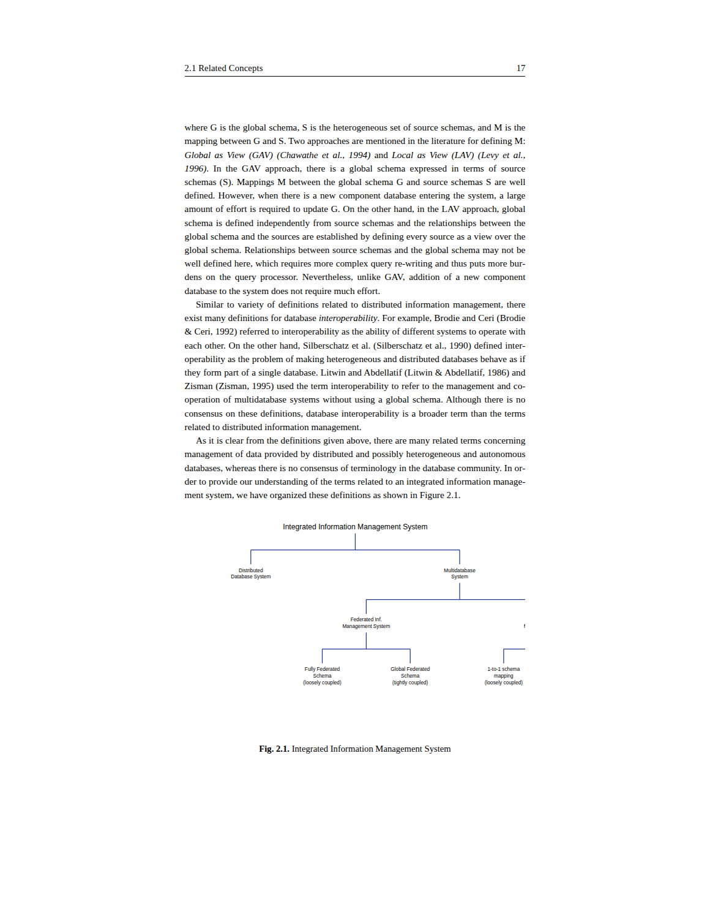2.1 Related Concepts 17
where G is the global schema, S is the heterogeneous set of source schemas, and M is the mapping between G and S. Two approaches are mentioned in the literature for defining M: Global as View (GAV) (Chawathe et al., 1994) and Local as View (LAV) (Levy et al., 1996). In the GAV approach, there is a global schema expressed in terms of source schemas (S). Mappings M between the global schema G and source schemas S are well defined. However, when there is a new component database entering the system, a large amount of effort is required to update G. On the other hand, in the LAV approach, global schema is defined independently from source schemas and the relationships between the global schema and the sources are established by defining every source as a view over the global schema. Relationships between source schemas and the global schema may not be well defined here, which requires more complex query re-writing and thus puts more burdens on the query processor. Nevertheless, unlike GAV, addition of a new component database to the system does not require much effort.
Similar to variety of definitions related to distributed information management, there exist many definitions for database interoperability. For example, Brodie and Ceri (Brodie & Ceri, 1992) referred to interoperability as the ability of different systems to operate with each other. On the other hand, Silberschatz et al. (Silberschatz et al., 1990) defined interoperability as the problem of making heterogeneous and distributed databases behave as if they form part of a single database. Litwin and Abdellatif (Litwin & Abdellatif, 1986) and Zisman (Zisman, 1995) used the term interoperability to refer to the management and co-operation of multidatabase systems without using a global schema. Although there is no consensus on these definitions, database interoperability is a broader term than the terms related to distributed information management.
As it is clear from the definitions given above, there are many related terms concerning management of data provided by distributed and possibly heterogeneous and autonomous databases, whereas there is no consensus of terminology in the database community. In order to provide our understanding of the terms related to an integrated information management system, we have organized these definitions as shown in Figure 2.1.
Integrated Information Management System Distributed Database System Multidatabase System Federated Inf. Management System Non-Federated Inf. Management System Fully Federated Schema (loosely coupled) Global Federated Schema (tightly coupled) 1-to-1 schema mapping (loosely coupled) Common schema adaptation mapping (tightly coupled)
Fig. 2.1. Integrated Information Management System